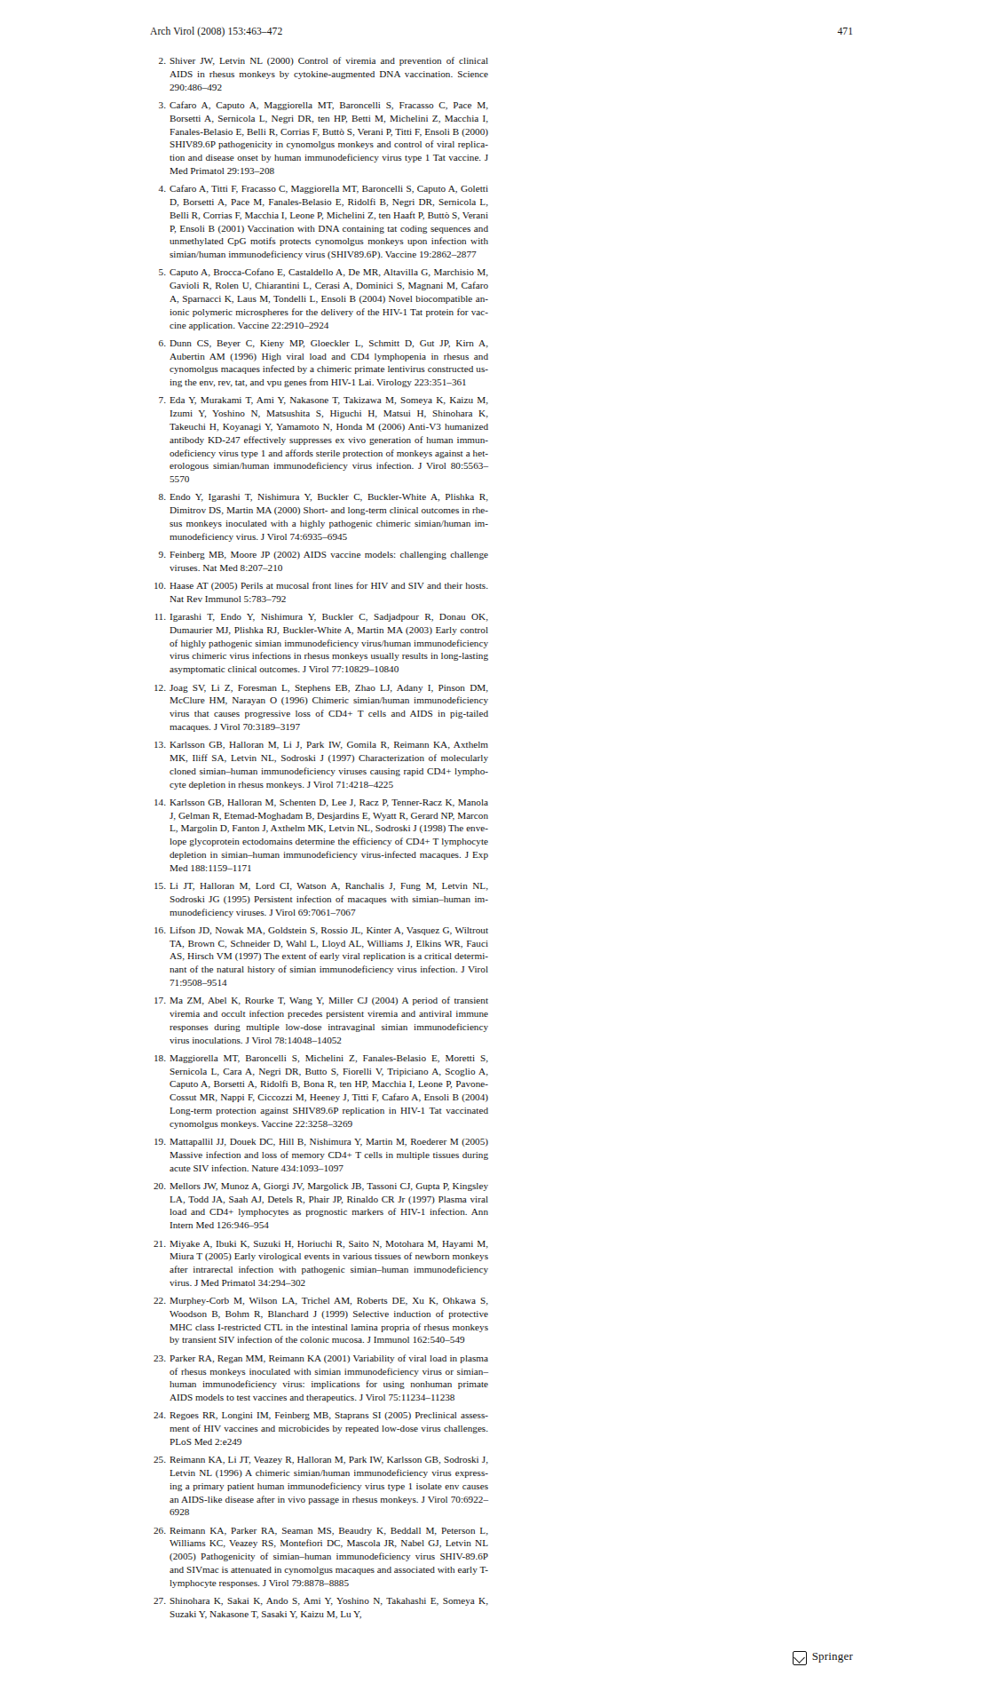Arch Virol (2008) 153:463–472
471
Shiver JW, Letvin NL (2000) Control of viremia and prevention of clinical AIDS in rhesus monkeys by cytokine-augmented DNA vaccination. Science 290:486–492
Cafaro A, Caputo A, Maggiorella MT, Baroncelli S, Fracasso C, Pace M, Borsetti A, Sernicola L, Negri DR, ten HP, Betti M, Michelini Z, Macchia I, Fanales-Belasio E, Belli R, Corrias F, Buttò S, Verani P, Titti F, Ensoli B (2000) SHIV89.6P pathogenicity in cynomolgus monkeys and control of viral replication and disease onset by human immunodeficiency virus type 1 Tat vaccine. J Med Primatol 29:193–208
Cafaro A, Titti F, Fracasso C, Maggiorella MT, Baroncelli S, Caputo A, Goletti D, Borsetti A, Pace M, Fanales-Belasio E, Ridolfi B, Negri DR, Sernicola L, Belli R, Corrias F, Macchia I, Leone P, Michelini Z, ten Haaft P, Buttò S, Verani P, Ensoli B (2001) Vaccination with DNA containing tat coding sequences and unmethylated CpG motifs protects cynomolgus monkeys upon infection with simian/human immunodeficiency virus (SHIV89.6P). Vaccine 19:2862–2877
Caputo A, Brocca-Cofano E, Castaldello A, De MR, Altavilla G, Marchisio M, Gavioli R, Rolen U, Chiarantini L, Cerasi A, Dominici S, Magnani M, Cafaro A, Sparnacci K, Laus M, Tondelli L, Ensoli B (2004) Novel biocompatible anionic polymeric microspheres for the delivery of the HIV-1 Tat protein for vaccine application. Vaccine 22:2910–2924
Dunn CS, Beyer C, Kieny MP, Gloeckler L, Schmitt D, Gut JP, Kirn A, Aubertin AM (1996) High viral load and CD4 lymphopenia in rhesus and cynomolgus macaques infected by a chimeric primate lentivirus constructed using the env, rev, tat, and vpu genes from HIV-1 Lai. Virology 223:351–361
Eda Y, Murakami T, Ami Y, Nakasone T, Takizawa M, Someya K, Kaizu M, Izumi Y, Yoshino N, Matsushita S, Higuchi H, Matsui H, Shinohara K, Takeuchi H, Koyanagi Y, Yamamoto N, Honda M (2006) Anti-V3 humanized antibody KD-247 effectively suppresses ex vivo generation of human immunodeficiency virus type 1 and affords sterile protection of monkeys against a heterologous simian/human immunodeficiency virus infection. J Virol 80:5563–5570
Endo Y, Igarashi T, Nishimura Y, Buckler C, Buckler-White A, Plishka R, Dimitrov DS, Martin MA (2000) Short- and long-term clinical outcomes in rhesus monkeys inoculated with a highly pathogenic chimeric simian/human immunodeficiency virus. J Virol 74:6935–6945
Feinberg MB, Moore JP (2002) AIDS vaccine models: challenging challenge viruses. Nat Med 8:207–210
Haase AT (2005) Perils at mucosal front lines for HIV and SIV and their hosts. Nat Rev Immunol 5:783–792
Igarashi T, Endo Y, Nishimura Y, Buckler C, Sadjadpour R, Donau OK, Dumaurier MJ, Plishka RJ, Buckler-White A, Martin MA (2003) Early control of highly pathogenic simian immunodeficiency virus/human immunodeficiency virus chimeric virus infections in rhesus monkeys usually results in long-lasting asymptomatic clinical outcomes. J Virol 77:10829–10840
Joag SV, Li Z, Foresman L, Stephens EB, Zhao LJ, Adany I, Pinson DM, McClure HM, Narayan O (1996) Chimeric simian/human immunodeficiency virus that causes progressive loss of CD4+ T cells and AIDS in pig-tailed macaques. J Virol 70:3189–3197
Karlsson GB, Halloran M, Li J, Park IW, Gomila R, Reimann KA, Axthelm MK, Iliff SA, Letvin NL, Sodroski J (1997) Characterization of molecularly cloned simian–human immunodeficiency viruses causing rapid CD4+ lymphocyte depletion in rhesus monkeys. J Virol 71:4218–4225
Karlsson GB, Halloran M, Schenten D, Lee J, Racz P, Tenner-Racz K, Manola J, Gelman R, Etemad-Moghadam B, Desjardins E, Wyatt R, Gerard NP, Marcon L, Margolin D, Fanton J, Axthelm MK, Letvin NL, Sodroski J (1998) The envelope glycoprotein ectodomains determine the efficiency of CD4+ T lymphocyte depletion in simian–human immunodeficiency virus-infected macaques. J Exp Med 188:1159–1171
Li JT, Halloran M, Lord CI, Watson A, Ranchalis J, Fung M, Letvin NL, Sodroski JG (1995) Persistent infection of macaques with simian–human immunodeficiency viruses. J Virol 69:7061–7067
Lifson JD, Nowak MA, Goldstein S, Rossio JL, Kinter A, Vasquez G, Wiltrout TA, Brown C, Schneider D, Wahl L, Lloyd AL, Williams J, Elkins WR, Fauci AS, Hirsch VM (1997) The extent of early viral replication is a critical determinant of the natural history of simian immunodeficiency virus infection. J Virol 71:9508–9514
Ma ZM, Abel K, Rourke T, Wang Y, Miller CJ (2004) A period of transient viremia and occult infection precedes persistent viremia and antiviral immune responses during multiple low-dose intravaginal simian immunodeficiency virus inoculations. J Virol 78:14048–14052
Maggiorella MT, Baroncelli S, Michelini Z, Fanales-Belasio E, Moretti S, Sernicola L, Cara A, Negri DR, Butto S, Fiorelli V, Tripiciano A, Scoglio A, Caputo A, Borsetti A, Ridolfi B, Bona R, ten HP, Macchia I, Leone P, Pavone-Cossut MR, Nappi F, Ciccozzi M, Heeney J, Titti F, Cafaro A, Ensoli B (2004) Long-term protection against SHIV89.6P replication in HIV-1 Tat vaccinated cynomolgus monkeys. Vaccine 22:3258–3269
Mattapallil JJ, Douek DC, Hill B, Nishimura Y, Martin M, Roederer M (2005) Massive infection and loss of memory CD4+ T cells in multiple tissues during acute SIV infection. Nature 434:1093–1097
Mellors JW, Munoz A, Giorgi JV, Margolick JB, Tassoni CJ, Gupta P, Kingsley LA, Todd JA, Saah AJ, Detels R, Phair JP, Rinaldo CR Jr (1997) Plasma viral load and CD4+ lymphocytes as prognostic markers of HIV-1 infection. Ann Intern Med 126:946–954
Miyake A, Ibuki K, Suzuki H, Horiuchi R, Saito N, Motohara M, Hayami M, Miura T (2005) Early virological events in various tissues of newborn monkeys after intrarectal infection with pathogenic simian–human immunodeficiency virus. J Med Primatol 34:294–302
Murphey-Corb M, Wilson LA, Trichel AM, Roberts DE, Xu K, Ohkawa S, Woodson B, Bohm R, Blanchard J (1999) Selective induction of protective MHC class I-restricted CTL in the intestinal lamina propria of rhesus monkeys by transient SIV infection of the colonic mucosa. J Immunol 162:540–549
Parker RA, Regan MM, Reimann KA (2001) Variability of viral load in plasma of rhesus monkeys inoculated with simian immunodeficiency virus or simian–human immunodeficiency virus: implications for using nonhuman primate AIDS models to test vaccines and therapeutics. J Virol 75:11234–11238
Regoes RR, Longini IM, Feinberg MB, Staprans SI (2005) Preclinical assessment of HIV vaccines and microbicides by repeated low-dose virus challenges. PLoS Med 2:e249
Reimann KA, Li JT, Veazey R, Halloran M, Park IW, Karlsson GB, Sodroski J, Letvin NL (1996) A chimeric simian/human immunodeficiency virus expressing a primary patient human immunodeficiency virus type 1 isolate env causes an AIDS-like disease after in vivo passage in rhesus monkeys. J Virol 70:6922–6928
Reimann KA, Parker RA, Seaman MS, Beaudry K, Beddall M, Peterson L, Williams KC, Veazey RS, Montefiori DC, Mascola JR, Nabel GJ, Letvin NL (2005) Pathogenicity of simian–human immunodeficiency virus SHIV-89.6P and SIVmac is attenuated in cynomolgus macaques and associated with early T-lymphocyte responses. J Virol 79:8878–8885
Shinohara K, Sakai K, Ando S, Ami Y, Yoshino N, Takahashi E, Someya K, Suzaki Y, Nakasone T, Sasaki Y, Kaizu M, Lu Y,
Springer